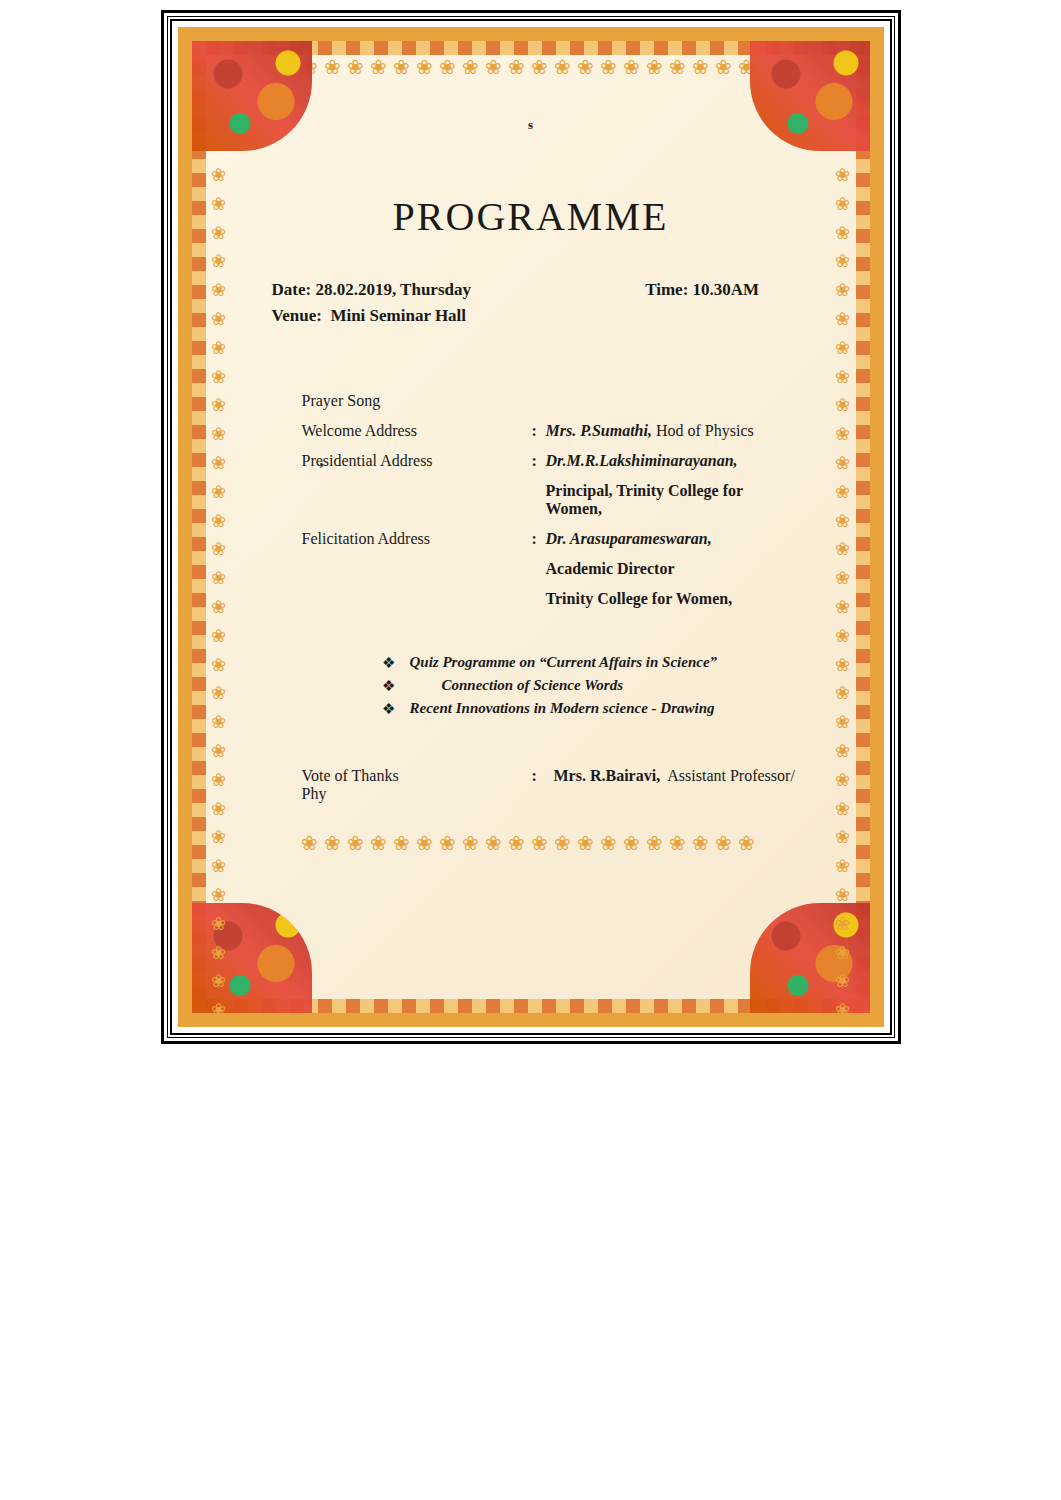❀❀❀❀❀❀❀❀❀❀❀❀❀❀❀❀❀❀❀❀
❀
❀
❀
❀
❀
❀
❀
❀
❀
❀
❀
❀
❀
❀
❀
❀
❀
❀
❀
❀
❀
❀
❀
❀
❀
❀
❀
❀
❀
❀
❀
❀
❀
❀
❀
❀
❀
❀
❀
❀
❀
❀
❀
❀
❀
❀
❀
❀
❀
❀
❀
❀
❀
❀
❀
❀
❀
❀
❀
❀
s
PROGRAMME
Date: 28.02.2019, Thursday Time: 10.30AM
Venue: Mini Seminar Hall
| Prayer Song | | |
| Welcome Address | : | Mrs. P.Sumathi, Hod of Physics |
| , Presidential Address | : | Dr.M.R.Lakshiminarayanan, |
| | | Principal, Trinity College for Women, |
| Felicitation Address | : | Dr. Arasuparameswaran, |
| | | Academic Director |
| | | Trinity College for Women, |
Quiz Programme on “Current Affairs in Science”
Connection of Science Words
Recent Innovations in Modern science - Drawing
Vote of Thanks: Mrs. R.Bairavi, Assistant Professor/ Phy
❀❀❀❀❀❀❀❀❀❀❀❀❀❀❀❀❀❀❀❀